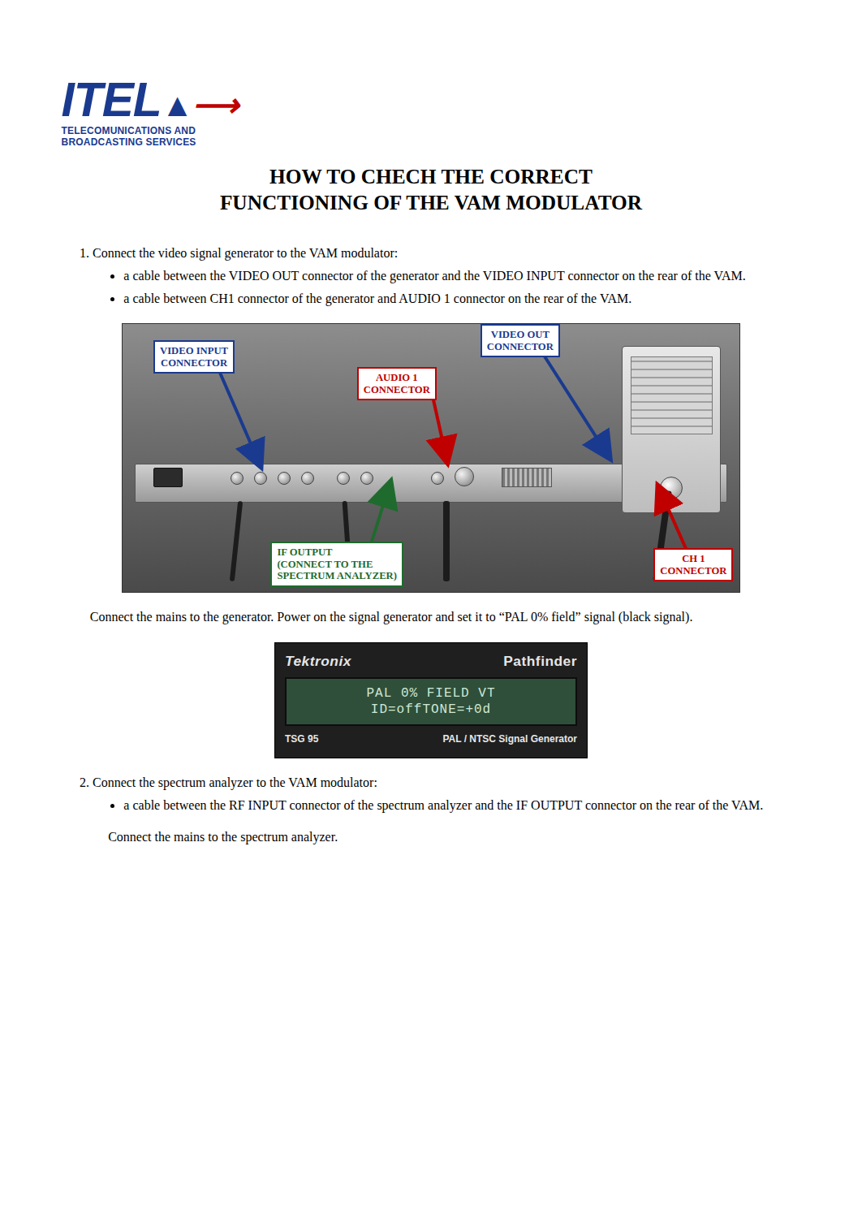ITEL▲⟶
TELECOMUNICATIONS AND
BROADCASTING SERVICES
HOW TO CHECH THE CORRECT
FUNCTIONING OF THE VAM MODULATOR
Connect the video signal generator to the VAM modulator:
a cable between the VIDEO OUT connector of the generator and the VIDEO INPUT connector on the rear of the VAM.
a cable between CH1 connector of the generator and AUDIO 1 connector on the rear of the VAM.
VIDEO INPUT
CONNECTOR
VIDEO OUT
CONNECTOR
AUDIO 1
CONNECTOR
CH 1
CONNECTOR
IF OUTPUT
(CONNECT TO THE
SPECTRUM ANALYZER)
Connect the mains to the generator. Power on the signal generator and set it to “PAL 0% field” signal (black signal).
Tektronix Pathfinder
PAL 0% FIELD VT
ID=offTONE=+0d
TSG 95 PAL / NTSC Signal Generator
Connect the spectrum analyzer to the VAM modulator:
a cable between the RF INPUT connector of the spectrum analyzer and the IF OUTPUT connector on the rear of the VAM.
Connect the mains to the spectrum analyzer.